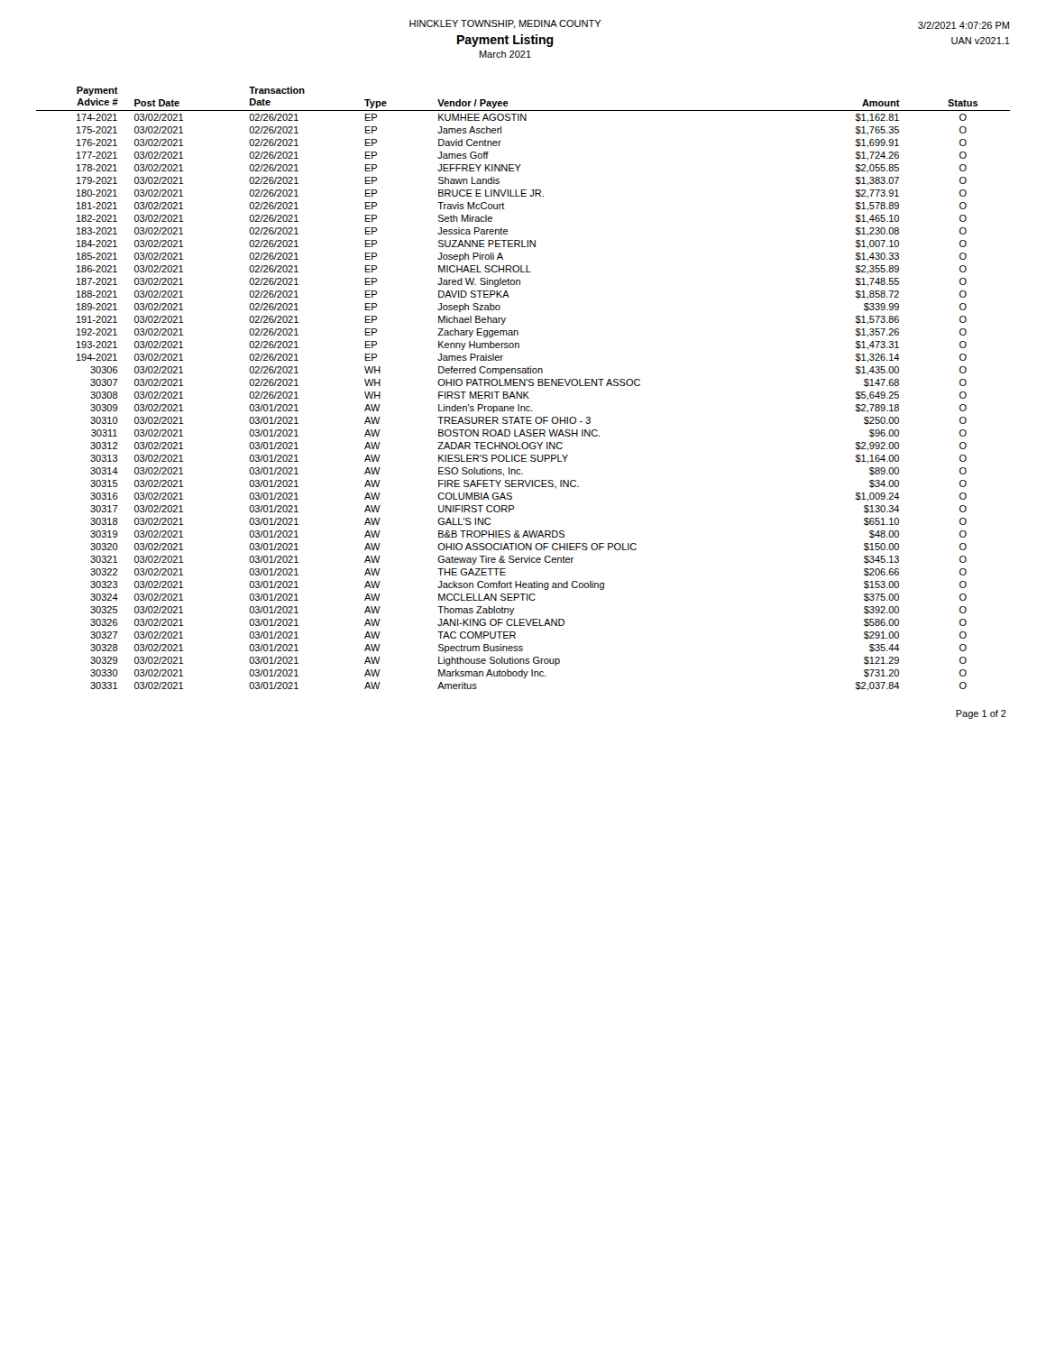HINCKLEY TOWNSHIP, MEDINA COUNTY
Payment Listing
March 2021
3/2/2021 4:07:26 PM
UAN v2021.1
| Payment Advice # | Post Date | Transaction Date | Type | Vendor / Payee | Amount | Status |
| --- | --- | --- | --- | --- | --- | --- |
| 174-2021 | 03/02/2021 | 02/26/2021 | EP | KUMHEE AGOSTIN | $1,162.81 | O |
| 175-2021 | 03/02/2021 | 02/26/2021 | EP | James Ascherl | $1,765.35 | O |
| 176-2021 | 03/02/2021 | 02/26/2021 | EP | David Centner | $1,699.91 | O |
| 177-2021 | 03/02/2021 | 02/26/2021 | EP | James Goff | $1,724.26 | O |
| 178-2021 | 03/02/2021 | 02/26/2021 | EP | JEFFREY KINNEY | $2,055.85 | O |
| 179-2021 | 03/02/2021 | 02/26/2021 | EP | Shawn Landis | $1,383.07 | O |
| 180-2021 | 03/02/2021 | 02/26/2021 | EP | BRUCE E LINVILLE JR. | $2,773.91 | O |
| 181-2021 | 03/02/2021 | 02/26/2021 | EP | Travis McCourt | $1,578.89 | O |
| 182-2021 | 03/02/2021 | 02/26/2021 | EP | Seth Miracle | $1,465.10 | O |
| 183-2021 | 03/02/2021 | 02/26/2021 | EP | Jessica Parente | $1,230.08 | O |
| 184-2021 | 03/02/2021 | 02/26/2021 | EP | SUZANNE PETERLIN | $1,007.10 | O |
| 185-2021 | 03/02/2021 | 02/26/2021 | EP | Joseph Piroli A | $1,430.33 | O |
| 186-2021 | 03/02/2021 | 02/26/2021 | EP | MICHAEL SCHROLL | $2,355.89 | O |
| 187-2021 | 03/02/2021 | 02/26/2021 | EP | Jared W. Singleton | $1,748.55 | O |
| 188-2021 | 03/02/2021 | 02/26/2021 | EP | DAVID STEPKA | $1,858.72 | O |
| 189-2021 | 03/02/2021 | 02/26/2021 | EP | Joseph Szabo | $339.99 | O |
| 191-2021 | 03/02/2021 | 02/26/2021 | EP | Michael Behary | $1,573.86 | O |
| 192-2021 | 03/02/2021 | 02/26/2021 | EP | Zachary Eggeman | $1,357.26 | O |
| 193-2021 | 03/02/2021 | 02/26/2021 | EP | Kenny Humberson | $1,473.31 | O |
| 194-2021 | 03/02/2021 | 02/26/2021 | EP | James Praisler | $1,326.14 | O |
| 30306 | 03/02/2021 | 02/26/2021 | WH | Deferred Compensation | $1,435.00 | O |
| 30307 | 03/02/2021 | 02/26/2021 | WH | OHIO PATROLMEN'S BENEVOLENT ASSOC | $147.68 | O |
| 30308 | 03/02/2021 | 02/26/2021 | WH | FIRST MERIT BANK | $5,649.25 | O |
| 30309 | 03/02/2021 | 03/01/2021 | AW | Linden's Propane Inc. | $2,789.18 | O |
| 30310 | 03/02/2021 | 03/01/2021 | AW | TREASURER STATE OF OHIO - 3 | $250.00 | O |
| 30311 | 03/02/2021 | 03/01/2021 | AW | BOSTON ROAD LASER WASH INC. | $96.00 | O |
| 30312 | 03/02/2021 | 03/01/2021 | AW | ZADAR TECHNOLOGY INC | $2,992.00 | O |
| 30313 | 03/02/2021 | 03/01/2021 | AW | KIESLER'S POLICE SUPPLY | $1,164.00 | O |
| 30314 | 03/02/2021 | 03/01/2021 | AW | ESO Solutions, Inc. | $89.00 | O |
| 30315 | 03/02/2021 | 03/01/2021 | AW | FIRE SAFETY SERVICES, INC. | $34.00 | O |
| 30316 | 03/02/2021 | 03/01/2021 | AW | COLUMBIA GAS | $1,009.24 | O |
| 30317 | 03/02/2021 | 03/01/2021 | AW | UNIFIRST CORP | $130.34 | O |
| 30318 | 03/02/2021 | 03/01/2021 | AW | GALL'S INC | $651.10 | O |
| 30319 | 03/02/2021 | 03/01/2021 | AW | B&B TROPHIES & AWARDS | $48.00 | O |
| 30320 | 03/02/2021 | 03/01/2021 | AW | OHIO ASSOCIATION OF CHIEFS OF POLIC | $150.00 | O |
| 30321 | 03/02/2021 | 03/01/2021 | AW | Gateway Tire & Service Center | $345.13 | O |
| 30322 | 03/02/2021 | 03/01/2021 | AW | THE GAZETTE | $206.66 | O |
| 30323 | 03/02/2021 | 03/01/2021 | AW | Jackson Comfort Heating and Cooling | $153.00 | O |
| 30324 | 03/02/2021 | 03/01/2021 | AW | MCCLELLAN SEPTIC | $375.00 | O |
| 30325 | 03/02/2021 | 03/01/2021 | AW | Thomas Zablotny | $392.00 | O |
| 30326 | 03/02/2021 | 03/01/2021 | AW | JANI-KING OF CLEVELAND | $586.00 | O |
| 30327 | 03/02/2021 | 03/01/2021 | AW | TAC COMPUTER | $291.00 | O |
| 30328 | 03/02/2021 | 03/01/2021 | AW | Spectrum Business | $35.44 | O |
| 30329 | 03/02/2021 | 03/01/2021 | AW | Lighthouse Solutions Group | $121.29 | O |
| 30330 | 03/02/2021 | 03/01/2021 | AW | Marksman Autobody Inc. | $731.20 | O |
| 30331 | 03/02/2021 | 03/01/2021 | AW | Ameritus | $2,037.84 | O |
Page 1 of 2